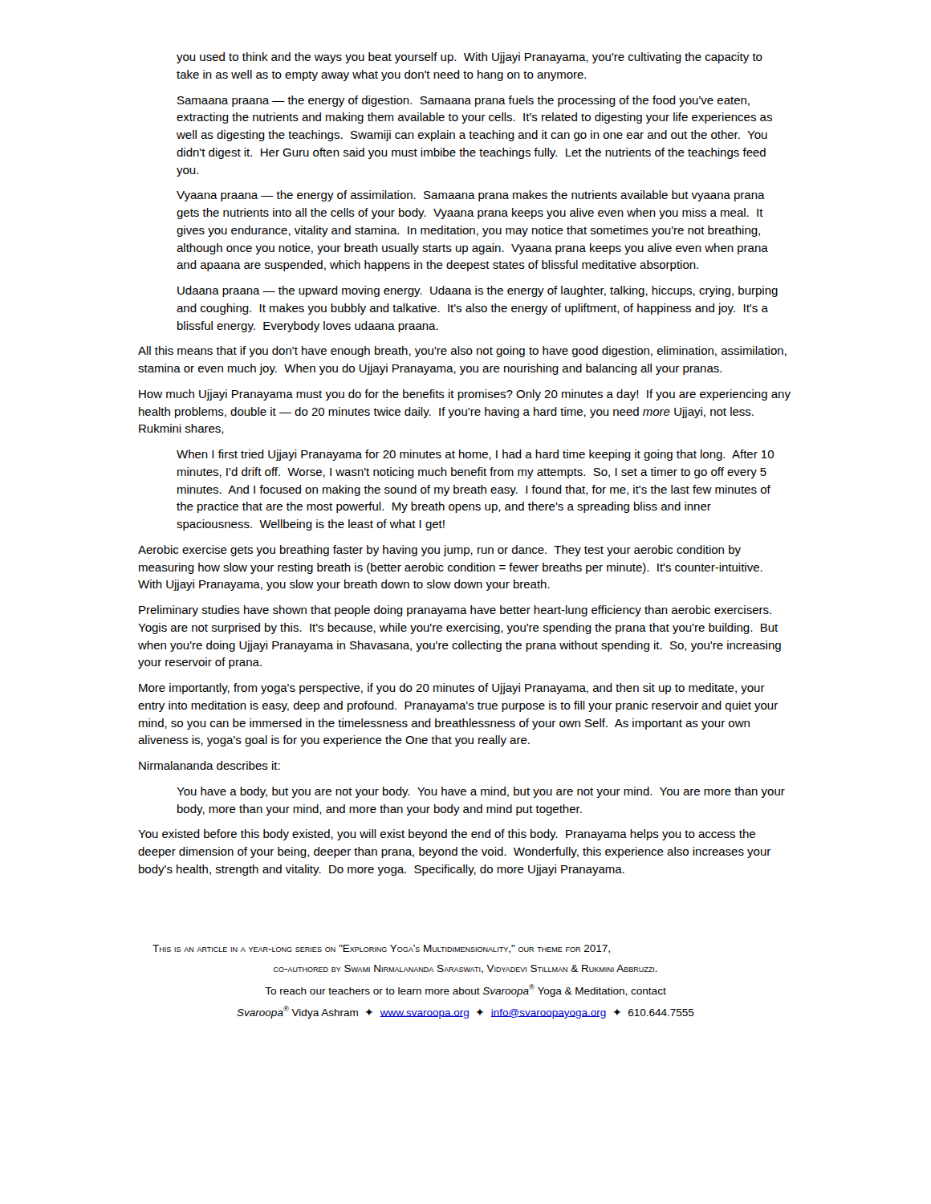you used to think and the ways you beat yourself up. With Ujjayi Pranayama, you're cultivating the capacity to take in as well as to empty away what you don't need to hang on to anymore.
Samaana praana — the energy of digestion. Samaana prana fuels the processing of the food you've eaten, extracting the nutrients and making them available to your cells. It's related to digesting your life experiences as well as digesting the teachings. Swamiji can explain a teaching and it can go in one ear and out the other. You didn't digest it. Her Guru often said you must imbibe the teachings fully. Let the nutrients of the teachings feed you.
Vyaana praana — the energy of assimilation. Samaana prana makes the nutrients available but vyaana prana gets the nutrients into all the cells of your body. Vyaana prana keeps you alive even when you miss a meal. It gives you endurance, vitality and stamina. In meditation, you may notice that sometimes you're not breathing, although once you notice, your breath usually starts up again. Vyaana prana keeps you alive even when prana and apaana are suspended, which happens in the deepest states of blissful meditative absorption.
Udaana praana — the upward moving energy. Udaana is the energy of laughter, talking, hiccups, crying, burping and coughing. It makes you bubbly and talkative. It's also the energy of upliftment, of happiness and joy. It's a blissful energy. Everybody loves udaana praana.
All this means that if you don't have enough breath, you're also not going to have good digestion, elimination, assimilation, stamina or even much joy. When you do Ujjayi Pranayama, you are nourishing and balancing all your pranas.
How much Ujjayi Pranayama must you do for the benefits it promises? Only 20 minutes a day! If you are experiencing any health problems, double it — do 20 minutes twice daily. If you're having a hard time, you need more Ujjayi, not less. Rukmini shares,
When I first tried Ujjayi Pranayama for 20 minutes at home, I had a hard time keeping it going that long. After 10 minutes, I'd drift off. Worse, I wasn't noticing much benefit from my attempts. So, I set a timer to go off every 5 minutes. And I focused on making the sound of my breath easy. I found that, for me, it's the last few minutes of the practice that are the most powerful. My breath opens up, and there's a spreading bliss and inner spaciousness. Wellbeing is the least of what I get!
Aerobic exercise gets you breathing faster by having you jump, run or dance. They test your aerobic condition by measuring how slow your resting breath is (better aerobic condition = fewer breaths per minute). It's counter-intuitive. With Ujjayi Pranayama, you slow your breath down to slow down your breath.
Preliminary studies have shown that people doing pranayama have better heart-lung efficiency than aerobic exercisers. Yogis are not surprised by this. It's because, while you're exercising, you're spending the prana that you're building. But when you're doing Ujjayi Pranayama in Shavasana, you're collecting the prana without spending it. So, you're increasing your reservoir of prana.
More importantly, from yoga's perspective, if you do 20 minutes of Ujjayi Pranayama, and then sit up to meditate, your entry into meditation is easy, deep and profound. Pranayama's true purpose is to fill your pranic reservoir and quiet your mind, so you can be immersed in the timelessness and breathlessness of your own Self. As important as your own aliveness is, yoga's goal is for you experience the One that you really are.
Nirmalananda describes it:
You have a body, but you are not your body. You have a mind, but you are not your mind. You are more than your body, more than your mind, and more than your body and mind put together.
You existed before this body existed, you will exist beyond the end of this body. Pranayama helps you to access the deeper dimension of your being, deeper than prana, beyond the void. Wonderfully, this experience also increases your body's health, strength and vitality. Do more yoga. Specifically, do more Ujjayi Pranayama.
This is an article in a year-long series on "Exploring Yoga's Multidimensionality," our theme for 2017,
co-authored by Swami Nirmalananda Saraswati, Vidyadevi Stillman & Rukmini Abbruzzi.
To reach our teachers or to learn more about Svaroopa® Yoga & Meditation, contact
Svaroopa® Vidya Ashram ✦ www.svaroopa.org ✦ info@svaroopayoga.org ✦ 610.644.7555